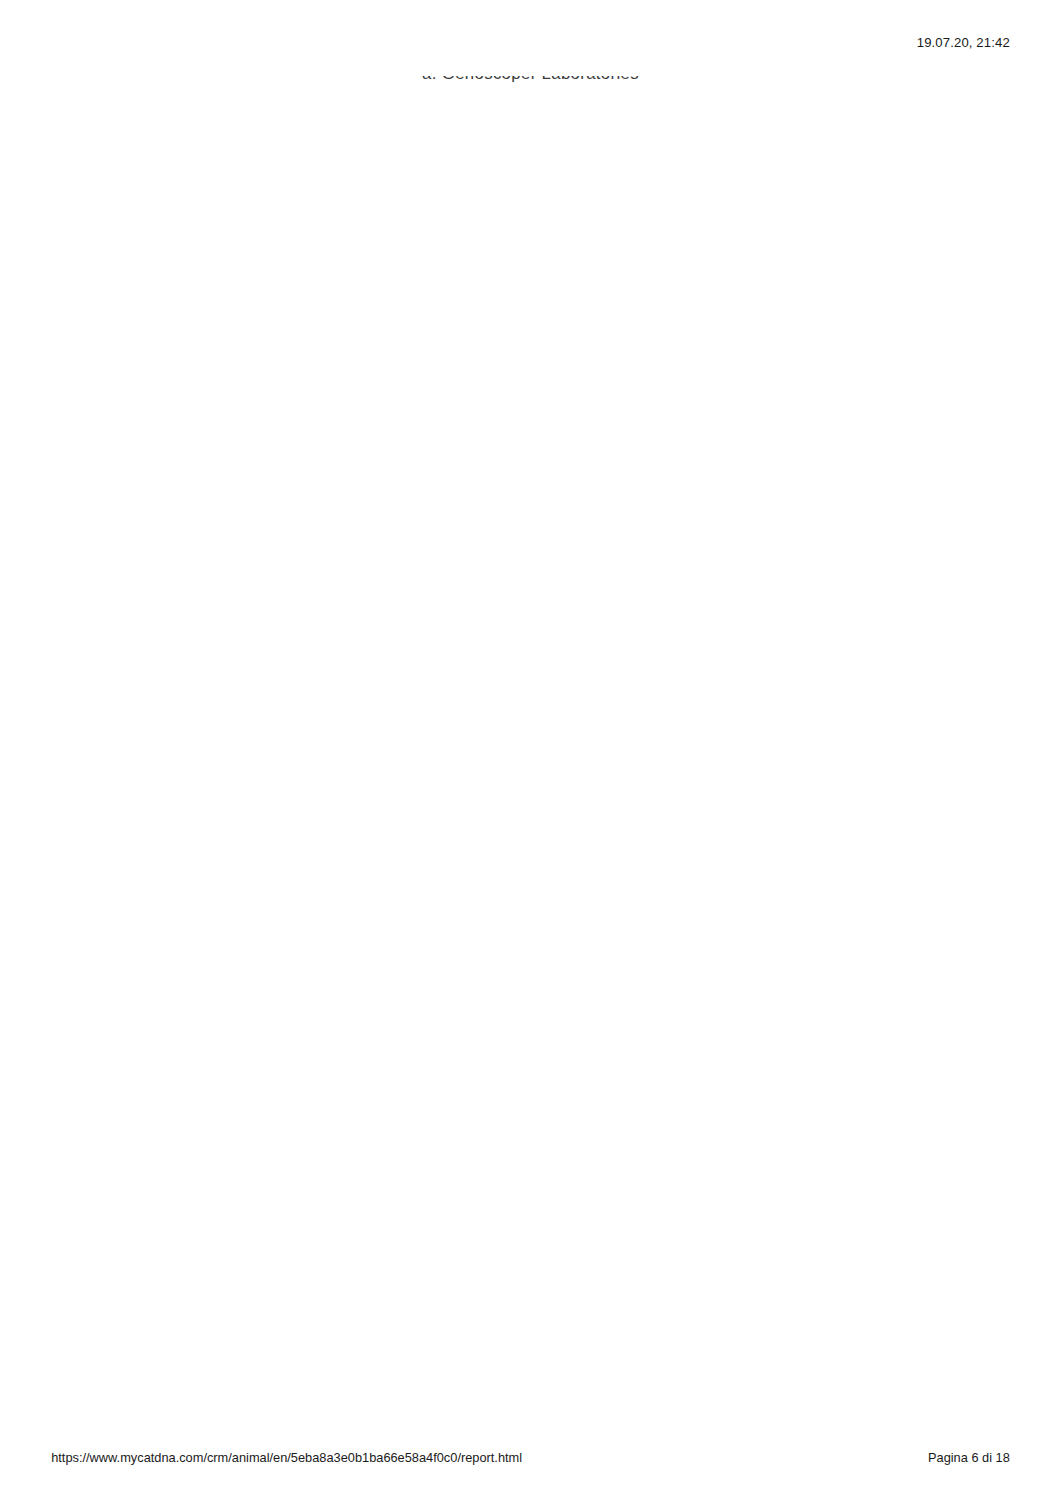19.07.20, 21:42
a. Genoscoper Laboratories
https://www.mycatdna.com/crm/animal/en/5eba8a3e0b1ba66e58a4f0c0/report.html Pagina 6 di 18